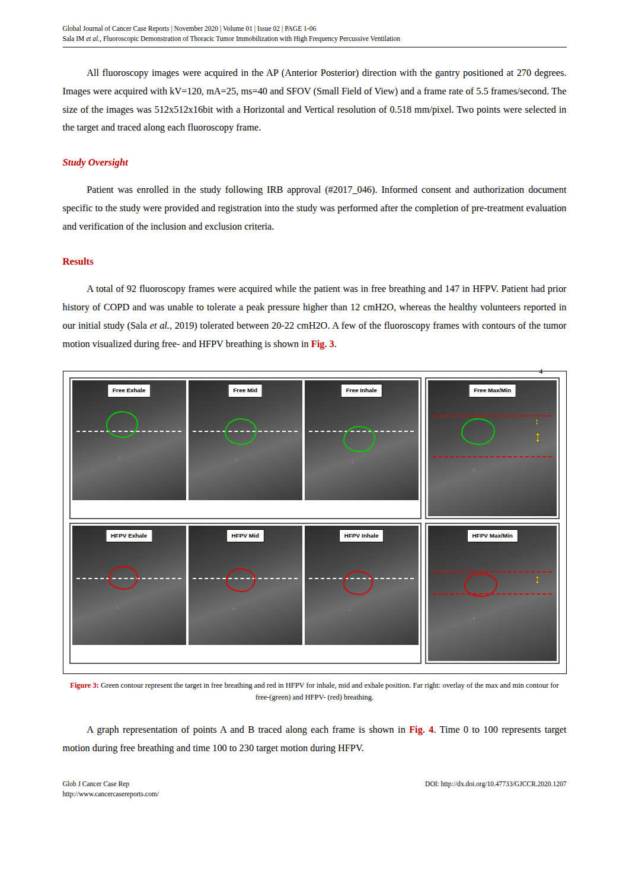Global Journal of Cancer Case Reports | November 2020 | Volume 01 | Issue 02 | PAGE 1-06 Sala IM et al., Fluoroscopic Demonstration of Thoracic Tumor Immobilization with High Frequency Percussive Ventilation
All fluoroscopy images were acquired in the AP (Anterior Posterior) direction with the gantry positioned at 270 degrees. Images were acquired with kV=120, mA=25, ms=40 and SFOV (Small Field of View) and a frame rate of 5.5 frames/second. The size of the images was 512x512x16bit with a Horizontal and Vertical resolution of 0.518 mm/pixel. Two points were selected in the target and traced along each fluoroscopy frame.
Study Oversight
Patient was enrolled in the study following IRB approval (#2017_046). Informed consent and authorization document specific to the study were provided and registration into the study was performed after the completion of pre-treatment evaluation and verification of the inclusion and exclusion criteria.
Results
A total of 92 fluoroscopy frames were acquired while the patient was in free breathing and 147 in HFPV. Patient had prior history of COPD and was unable to tolerate a peak pressure higher than 12 cmH2O, whereas the healthy volunteers reported in our initial study (Sala et al., 2019) tolerated between 20-22 cmH2O. A few of the fluoroscopy frames with contours of the tumor motion visualized during free- and HFPV breathing is shown in Fig. 3.
4
Free Exhale
+
Free Mid
+
Free Inhale
+
Free Max/Min
+ ↕ ↕
HFPV Exhale
+
HFPV Mid
+
HFPV Inhale
+
HFPV Max/Min
+ ↕
Figure 3: Green contour represent the target in free breathing and red in HFPV for inhale, mid and exhale position. Far right: overlay of the max and min contour for free-(green) and HFPV- (red) breathing.
A graph representation of points A and B traced along each frame is shown in Fig. 4. Time 0 to 100 represents target motion during free breathing and time 100 to 230 target motion during HFPV.
Glob J Cancer Case Rep
http://www.cancercasereports.com/
DOI: http://dx.doi.org/10.47733/GJCCR.2020.1207